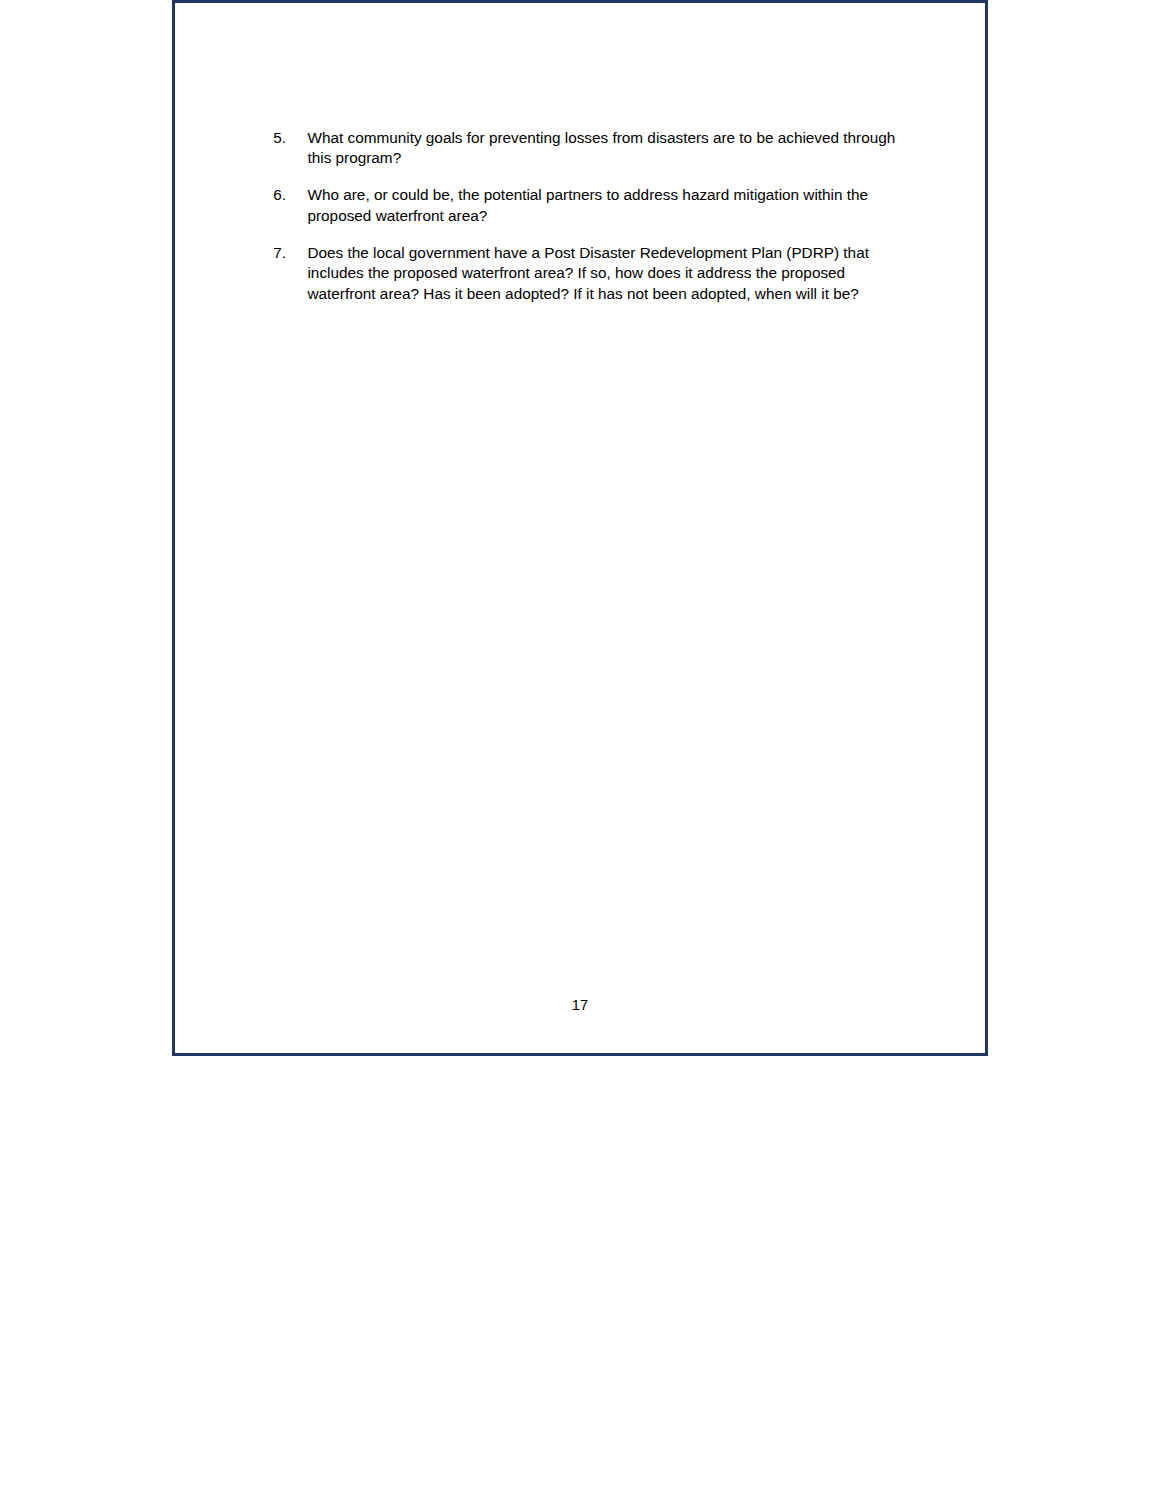What community goals for preventing losses from disasters are to be achieved through this program?
Who are, or could be, the potential partners to address hazard mitigation within the proposed waterfront area?
Does the local government have a Post Disaster Redevelopment Plan (PDRP) that includes the proposed waterfront area? If so, how does it address the proposed waterfront area? Has it been adopted? If it has not been adopted, when will it be?
17